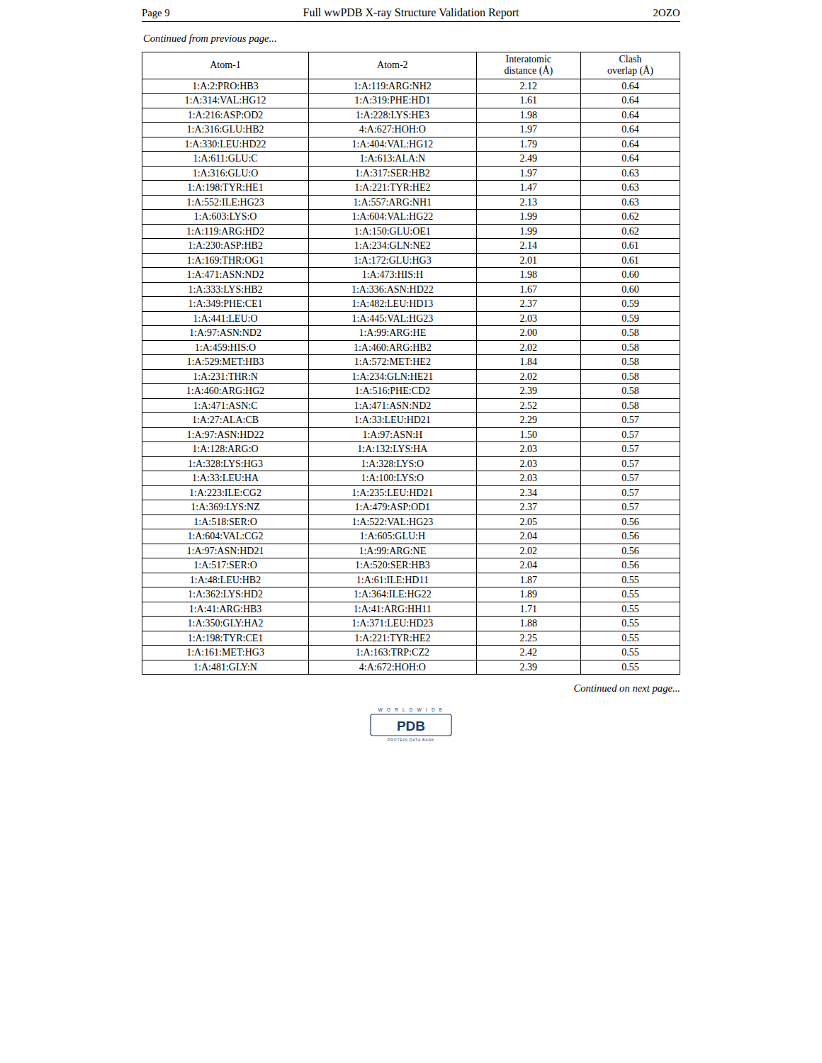Page 9
Full wwPDB X-ray Structure Validation Report
2OZO
Continued from previous page...
| Atom-1 | Atom-2 | Interatomic distance (Å) | Clash overlap (Å) |
| --- | --- | --- | --- |
| 1:A:2:PRO:HB3 | 1:A:119:ARG:NH2 | 2.12 | 0.64 |
| 1:A:314:VAL:HG12 | 1:A:319:PHE:HD1 | 1.61 | 0.64 |
| 1:A:216:ASP:OD2 | 1:A:228:LYS:HE3 | 1.98 | 0.64 |
| 1:A:316:GLU:HB2 | 4:A:627:HOH:O | 1.97 | 0.64 |
| 1:A:330:LEU:HD22 | 1:A:404:VAL:HG12 | 1.79 | 0.64 |
| 1:A:611:GLU:C | 1:A:613:ALA:N | 2.49 | 0.64 |
| 1:A:316:GLU:O | 1:A:317:SER:HB2 | 1.97 | 0.63 |
| 1:A:198:TYR:HE1 | 1:A:221:TYR:HE2 | 1.47 | 0.63 |
| 1:A:552:ILE:HG23 | 1:A:557:ARG:NH1 | 2.13 | 0.63 |
| 1:A:603:LYS:O | 1:A:604:VAL:HG22 | 1.99 | 0.62 |
| 1:A:119:ARG:HD2 | 1:A:150:GLU:OE1 | 1.99 | 0.62 |
| 1:A:230:ASP:HB2 | 1:A:234:GLN:NE2 | 2.14 | 0.61 |
| 1:A:169:THR:OG1 | 1:A:172:GLU:HG3 | 2.01 | 0.61 |
| 1:A:471:ASN:ND2 | 1:A:473:HIS:H | 1.98 | 0.60 |
| 1:A:333:LYS:HB2 | 1:A:336:ASN:HD22 | 1.67 | 0.60 |
| 1:A:349:PHE:CE1 | 1:A:482:LEU:HD13 | 2.37 | 0.59 |
| 1:A:441:LEU:O | 1:A:445:VAL:HG23 | 2.03 | 0.59 |
| 1:A:97:ASN:ND2 | 1:A:99:ARG:HE | 2.00 | 0.58 |
| 1:A:459:HIS:O | 1:A:460:ARG:HB2 | 2.02 | 0.58 |
| 1:A:529:MET:HB3 | 1:A:572:MET:HE2 | 1.84 | 0.58 |
| 1:A:231:THR:N | 1:A:234:GLN:HE21 | 2.02 | 0.58 |
| 1:A:460:ARG:HG2 | 1:A:516:PHE:CD2 | 2.39 | 0.58 |
| 1:A:471:ASN:C | 1:A:471:ASN:ND2 | 2.52 | 0.58 |
| 1:A:27:ALA:CB | 1:A:33:LEU:HD21 | 2.29 | 0.57 |
| 1:A:97:ASN:HD22 | 1:A:97:ASN:H | 1.50 | 0.57 |
| 1:A:128:ARG:O | 1:A:132:LYS:HA | 2.03 | 0.57 |
| 1:A:328:LYS:HG3 | 1:A:328:LYS:O | 2.03 | 0.57 |
| 1:A:33:LEU:HA | 1:A:100:LYS:O | 2.03 | 0.57 |
| 1:A:223:ILE:CG2 | 1:A:235:LEU:HD21 | 2.34 | 0.57 |
| 1:A:369:LYS:NZ | 1:A:479:ASP:OD1 | 2.37 | 0.57 |
| 1:A:518:SER:O | 1:A:522:VAL:HG23 | 2.05 | 0.56 |
| 1:A:604:VAL:CG2 | 1:A:605:GLU:H | 2.04 | 0.56 |
| 1:A:97:ASN:HD21 | 1:A:99:ARG:NE | 2.02 | 0.56 |
| 1:A:517:SER:O | 1:A:520:SER:HB3 | 2.04 | 0.56 |
| 1:A:48:LEU:HB2 | 1:A:61:ILE:HD11 | 1.87 | 0.55 |
| 1:A:362:LYS:HD2 | 1:A:364:ILE:HG22 | 1.89 | 0.55 |
| 1:A:41:ARG:HB3 | 1:A:41:ARG:HH11 | 1.71 | 0.55 |
| 1:A:350:GLY:HA2 | 1:A:371:LEU:HD23 | 1.88 | 0.55 |
| 1:A:198:TYR:CE1 | 1:A:221:TYR:HE2 | 2.25 | 0.55 |
| 1:A:161:MET:HG3 | 1:A:163:TRP:CZ2 | 2.42 | 0.55 |
| 1:A:481:GLY:N | 4:A:672:HOH:O | 2.39 | 0.55 |
Continued on next page...
W O R L D W I D E PDB PROTEIN DATA BANK